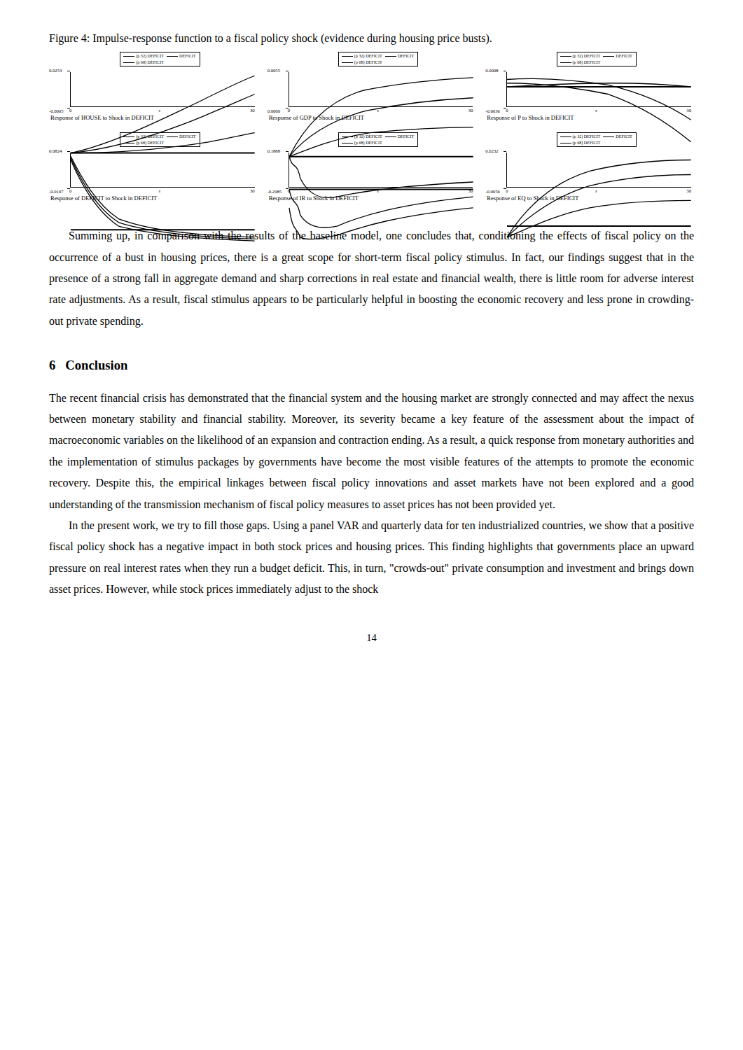Figure 4: Impulse-response function to a fiscal policy shock (evidence during housing price busts).
| (p 32) DEFICIT | DEFICIT |
| (p 68) DEFICIT | |
0.0253 -0.0005
0 s 30
Response of HOUSE to Shock in DEFICIT
| (p 32) DEFICIT | DEFICIT |
| (p 68) DEFICIT | |
0.0055 0.0000
0 s 30
Response of GDP to Shock in DEFICIT
| (p 32) DEFICIT | DEFICIT |
| (p 68) DEFICIT | |
0.0008 -0.0036
0 s 30
Response of P to Shock in DEFICIT
| (p 32) DEFICIT | DEFICIT |
| (p 68) DEFICIT | |
0.0824 -0.0107
0 s 30
Response of DEFICIT to Shock in DEFICIT
| (p 32) DEFICIT | DEFICIT |
| (p 68) DEFICIT | |
0.1888 -0.2985
0 s 30
Response of IR to Shock in DEFICIT
| (p 32) DEFICIT | DEFICIT |
| (p 68) DEFICIT | |
0.0232 -0.0056
0 s 30
Response of EQ to Shock in DEFICIT
Summing up, in comparison with the results of the baseline model, one concludes that, conditioning the effects of fiscal policy on the occurrence of a bust in housing prices, there is a great scope for short-term fiscal policy stimulus. In fact, our findings suggest that in the presence of a strong fall in aggregate demand and sharp corrections in real estate and financial wealth, there is little room for adverse interest rate adjustments. As a result, fiscal stimulus appears to be particularly helpful in boosting the economic recovery and less prone in crowding-out private spending.
6 Conclusion
The recent financial crisis has demonstrated that the financial system and the housing market are strongly connected and may affect the nexus between monetary stability and financial stability. Moreover, its severity became a key feature of the assessment about the impact of macroeconomic variables on the likelihood of an expansion and contraction ending. As a result, a quick response from monetary authorities and the implementation of stimulus packages by governments have become the most visible features of the attempts to promote the economic recovery. Despite this, the empirical linkages between fiscal policy innovations and asset markets have not been explored and a good understanding of the transmission mechanism of fiscal policy measures to asset prices has not been provided yet.
In the present work, we try to fill those gaps. Using a panel VAR and quarterly data for ten industrialized countries, we show that a positive fiscal policy shock has a negative impact in both stock prices and housing prices. This finding highlights that governments place an upward pressure on real interest rates when they run a budget deficit. This, in turn, "crowds-out" private consumption and investment and brings down asset prices. However, while stock prices immediately adjust to the shock
14